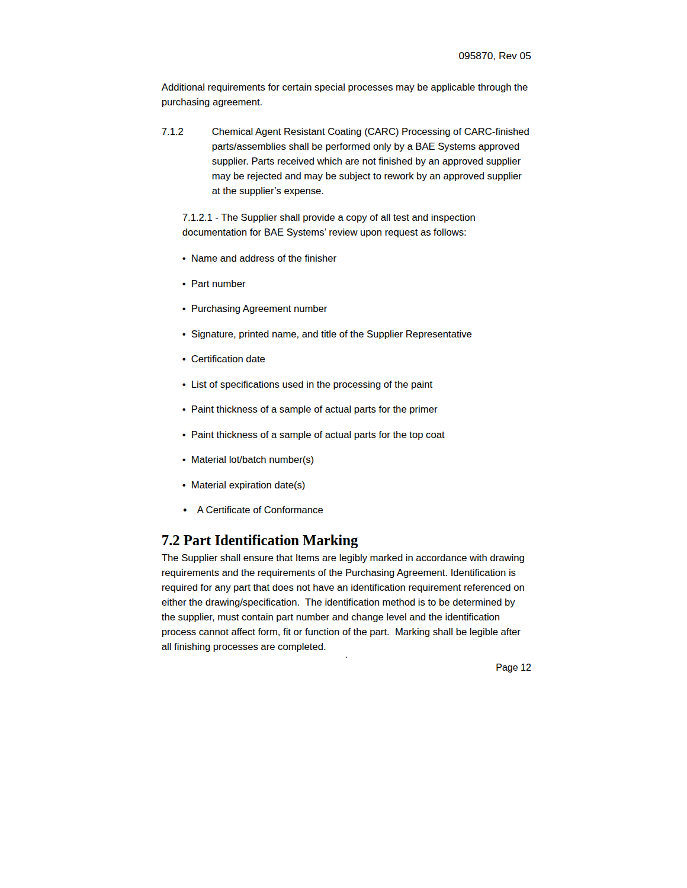095870, Rev 05
Additional requirements for certain special processes may be applicable through the purchasing agreement.
7.1.2 Chemical Agent Resistant Coating (CARC) Processing of CARC-finished parts/assemblies shall be performed only by a BAE Systems approved supplier. Parts received which are not finished by an approved supplier may be rejected and may be subject to rework by an approved supplier at the supplier’s expense.
7.1.2.1 - The Supplier shall provide a copy of all test and inspection documentation for BAE Systems’ review upon request as follows:
Name and address of the finisher
Part number
Purchasing Agreement number
Signature, printed name, and title of the Supplier Representative
Certification date
List of specifications used in the processing of the paint
Paint thickness of a sample of actual parts for the primer
Paint thickness of a sample of actual parts for the top coat
Material lot/batch number(s)
Material expiration date(s)
A Certificate of Conformance
7.2 Part Identification Marking
The Supplier shall ensure that Items are legibly marked in accordance with drawing requirements and the requirements of the Purchasing Agreement. Identification is required for any part that does not have an identification requirement referenced on either the drawing/specification. The identification method is to be determined by the supplier, must contain part number and change level and the identification process cannot affect form, fit or function of the part. Marking shall be legible after all finishing processes are completed.
.
Page 12